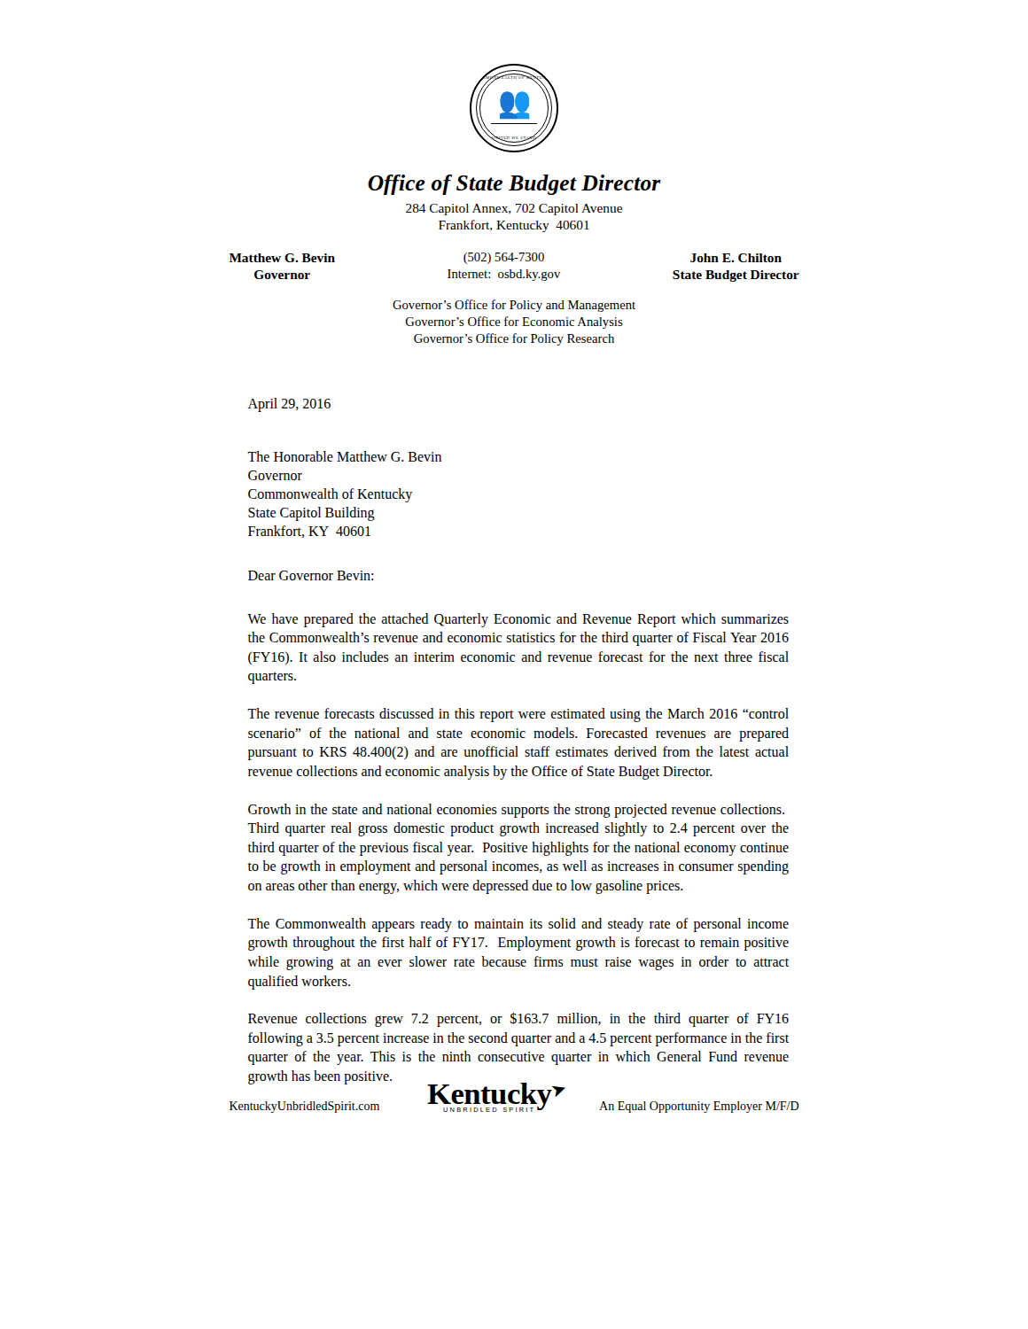Commonwealth of Kentucky
👥
United We Stand
Office of State Budget Director
284 Capitol Annex, 702 Capitol Avenue
Frankfort, Kentucky 40601
Matthew G. Bevin
Governor
(502) 564-7300
Internet: osbd.ky.gov
John E. Chilton
State Budget Director
Governor’s Office for Policy and Management
Governor’s Office for Economic Analysis
Governor’s Office for Policy Research
April 29, 2016
The Honorable Matthew G. Bevin
Governor
Commonwealth of Kentucky
State Capitol Building
Frankfort, KY 40601
Dear Governor Bevin:
We have prepared the attached Quarterly Economic and Revenue Report which summarizes the Commonwealth’s revenue and economic statistics for the third quarter of Fiscal Year 2016 (FY16). It also includes an interim economic and revenue forecast for the next three fiscal quarters.
The revenue forecasts discussed in this report were estimated using the March 2016 “control scenario” of the national and state economic models. Forecasted revenues are prepared pursuant to KRS 48.400(2) and are unofficial staff estimates derived from the latest actual revenue collections and economic analysis by the Office of State Budget Director.
Growth in the state and national economies supports the strong projected revenue collections. Third quarter real gross domestic product growth increased slightly to 2.4 percent over the third quarter of the previous fiscal year. Positive highlights for the national economy continue to be growth in employment and personal incomes, as well as increases in consumer spending on areas other than energy, which were depressed due to low gasoline prices.
The Commonwealth appears ready to maintain its solid and steady rate of personal income growth throughout the first half of FY17. Employment growth is forecast to remain positive while growing at an ever slower rate because firms must raise wages in order to attract qualified workers.
Revenue collections grew 7.2 percent, or $163.7 million, in the third quarter of FY16 following a 3.5 percent increase in the second quarter and a 4.5 percent performance in the first quarter of the year. This is the ninth consecutive quarter in which General Fund revenue growth has been positive.
KentuckyUnbridledSpirit.com
Kentucky➤ Unbridled Spirit
An Equal Opportunity Employer M/F/D